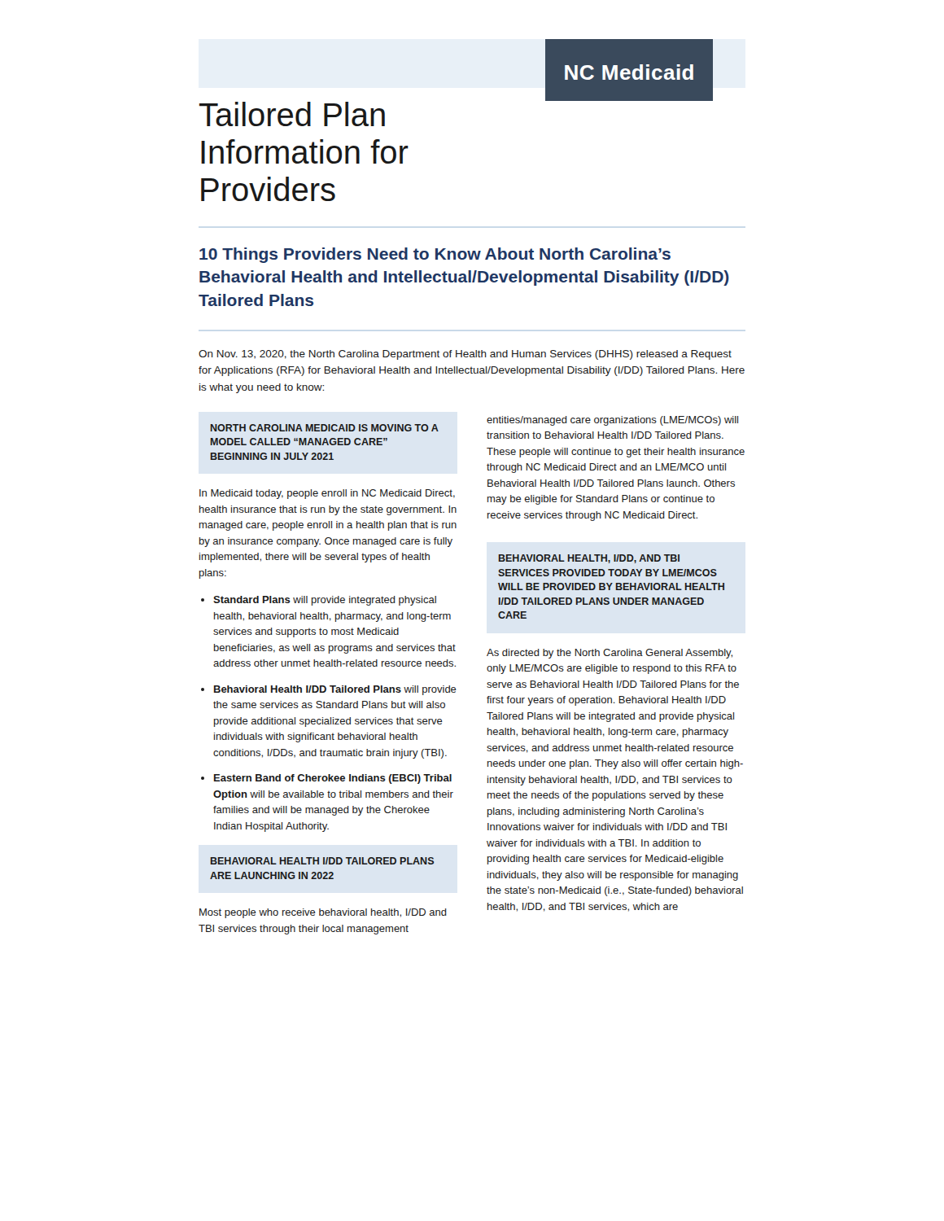NC Medicaid
Tailored Plan Information for Providers
10 Things Providers Need to Know About North Carolina’s Behavioral Health and Intellectual/Developmental Disability (I/DD) Tailored Plans
On Nov. 13, 2020, the North Carolina Department of Health and Human Services (DHHS) released a Request for Applications (RFA) for Behavioral Health and Intellectual/Developmental Disability (I/DD) Tailored Plans. Here is what you need to know:
North Carolina Medicaid is moving to a model called “managed care” beginning in July 2021
In Medicaid today, people enroll in NC Medicaid Direct, health insurance that is run by the state government. In managed care, people enroll in a health plan that is run by an insurance company. Once managed care is fully implemented, there will be several types of health plans:
Standard Plans will provide integrated physical health, behavioral health, pharmacy, and long-term services and supports to most Medicaid beneficiaries, as well as programs and services that address other unmet health-related resource needs.
Behavioral Health I/DD Tailored Plans will provide the same services as Standard Plans but will also provide additional specialized services that serve individuals with significant behavioral health conditions, I/DDs, and traumatic brain injury (TBI).
Eastern Band of Cherokee Indians (EBCI) Tribal Option will be available to tribal members and their families and will be managed by the Cherokee Indian Hospital Authority.
Behavioral Health I/DD Tailored Plans are launching in 2022
Most people who receive behavioral health, I/DD and TBI services through their local management entities/managed care organizations (LME/MCOs) will transition to Behavioral Health I/DD Tailored Plans. These people will continue to get their health insurance through NC Medicaid Direct and an LME/MCO until Behavioral Health I/DD Tailored Plans launch. Others may be eligible for Standard Plans or continue to receive services through NC Medicaid Direct.
Behavioral health, I/DD, and TBI services provided today by LME/MCOs will be provided by Behavioral Health I/DD Tailored Plans under managed care
As directed by the North Carolina General Assembly, only LME/MCOs are eligible to respond to this RFA to serve as Behavioral Health I/DD Tailored Plans for the first four years of operation. Behavioral Health I/DD Tailored Plans will be integrated and provide physical health, behavioral health, long-term care, pharmacy services, and address unmet health-related resource needs under one plan. They also will offer certain high-intensity behavioral health, I/DD, and TBI services to meet the needs of the populations served by these plans, including administering North Carolina’s Innovations waiver for individuals with I/DD and TBI waiver for individuals with a TBI. In addition to providing health care services for Medicaid-eligible individuals, they also will be responsible for managing the state’s non-Medicaid (i.e., State-funded) behavioral health, I/DD, and TBI services, which are